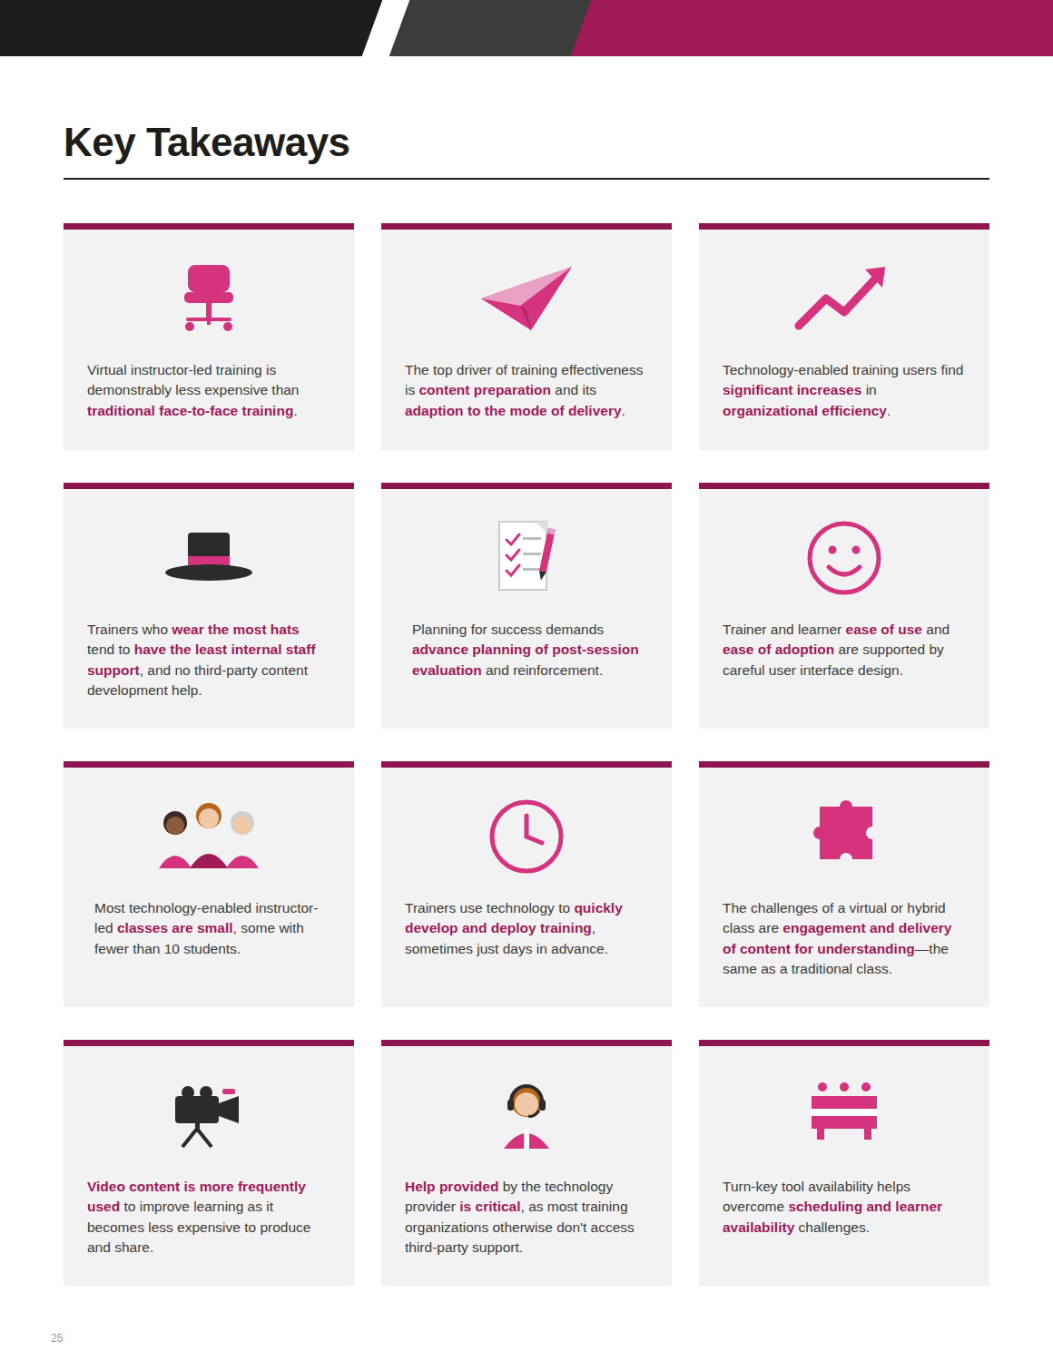Key Takeaways
Virtual instructor-led training is demonstrably less expensive than traditional face-to-face training.
The top driver of training effectiveness is content preparation and its adaption to the mode of delivery.
Technology-enabled training users find significant increases in organizational efficiency.
Trainers who wear the most hats tend to have the least internal staff support, and no third-party content development help.
Planning for success demands advance planning of post-session evaluation and reinforcement.
Trainer and learner ease of use and ease of adoption are supported by careful user interface design.
Most technology-enabled instructor-led classes are small, some with fewer than 10 students.
Trainers use technology to quickly develop and deploy training, sometimes just days in advance.
The challenges of a virtual or hybrid class are engagement and delivery of content for understanding—the same as a traditional class.
Video content is more frequently used to improve learning as it becomes less expensive to produce and share.
Help provided by the technology provider is critical, as most training organizations otherwise don't access third-party support.
Turn-key tool availability helps overcome scheduling and learner availability challenges.
25